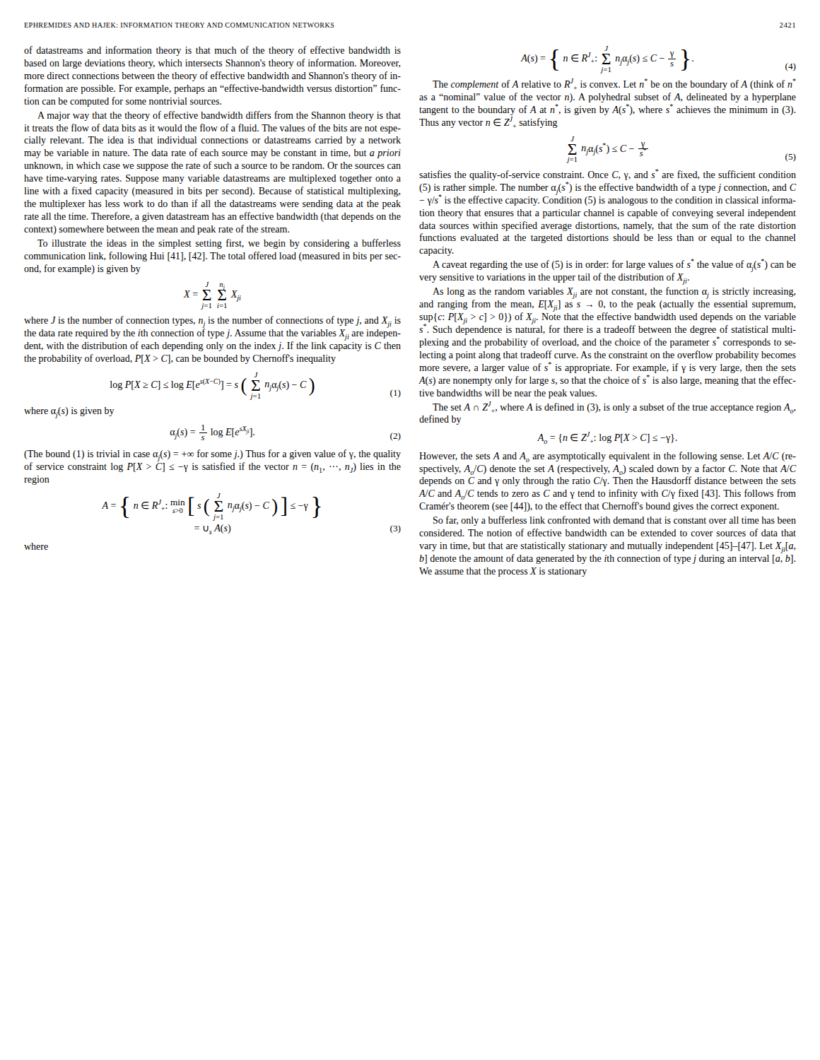Ephremides and Hajek: Information Theory and Communication Networks 2421
of datastreams and information theory is that much of the theory of effective bandwidth is based on large deviations theory, which intersects Shannon's theory of information. Moreover, more direct connections between the theory of effective bandwidth and Shannon's theory of information are possible. For example, perhaps an “effective-bandwidth versus distortion” function can be computed for some nontrivial sources.
A major way that the theory of effective bandwidth differs from the Shannon theory is that it treats the flow of data bits as it would the flow of a fluid. The values of the bits are not especially relevant. The idea is that individual connections or datastreams carried by a network may be variable in nature. The data rate of each source may be constant in time, but a priori unknown, in which case we suppose the rate of such a source to be random. Or the sources can have time-varying rates. Suppose many variable datastreams are multiplexed together onto a line with a fixed capacity (measured in bits per second). Because of statistical multiplexing, the multiplexer has less work to do than if all the datastreams were sending data at the peak rate all the time. Therefore, a given datastream has an effective bandwidth (that depends on the context) somewhere between the mean and peak rate of the stream.
To illustrate the ideas in the simplest setting first, we begin by considering a bufferless communication link, following Hui [41], [42]. The total offered load (measured in bits per second, for example) is given by
X = JΣj=1 nj Σi=1 Xji
where J is the number of connection types, nj is the number of connections of type j, and Xji is the data rate required by the ith connection of type j. Assume that the variables Xji are independent, with the distribution of each depending only on the index j. If the link capacity is C then the probability of overload, P[X > C], can be bounded by Chernoff's inequality
log P[X ≥ C] ≤ log E[es(X−C)] = s ( JΣj=1 njαj(s) − C ) (1)
where αj(s) is given by
αj(s) = 1 s log E[esXji]. (2)
(The bound (1) is trivial in case αj(s) = +∞ for some j.) Thus for a given value of γ, the quality of service constraint log P[X > C] ≤ −γ is satisfied if the vector n = (n1, ···, nJ) lies in the region
A = { n ∈ RJ+: min s>0 [ s ( JΣj=1 njαj(s) − C ) ] ≤ −γ }
= ∪s A(s) (3)
where
A(s) = { n ∈ RJ+: JΣj=1 njαj(s) ≤ C − γs }. (4)
The complement of A relative to RJ+ is convex. Let n* be on the boundary of A (think of n* as a “nominal” value of the vector n). A polyhedral subset of A, delineated by a hyperplane tangent to the boundary of A at n*, is given by A(s*), where s* achieves the minimum in (3). Thus any vector n ∈ ZJ+ satisfying
JΣj=1 njαj(s*) ≤ C − γs* (5)
satisfies the quality-of-service constraint. Once C, γ, and s* are fixed, the sufficient condition (5) is rather simple. The number αj(s*) is the effective bandwidth of a type j connection, and C − γ/s* is the effective capacity. Condition (5) is analogous to the condition in classical information theory that ensures that a particular channel is capable of conveying several independent data sources within specified average distortions, namely, that the sum of the rate distortion functions evaluated at the targeted distortions should be less than or equal to the channel capacity.
A caveat regarding the use of (5) is in order: for large values of s* the value of αj(s*) can be very sensitive to variations in the upper tail of the distribution of Xji.
As long as the random variables Xji are not constant, the function αj is strictly increasing, and ranging from the mean, E[Xji] as s → 0, to the peak (actually the essential supremum, sup{c: P[Xji > c] > 0}) of Xji. Note that the effective bandwidth used depends on the variable s*. Such dependence is natural, for there is a tradeoff between the degree of statistical multiplexing and the probability of overload, and the choice of the parameter s* corresponds to selecting a point along that tradeoff curve. As the constraint on the overflow probability becomes more severe, a larger value of s* is appropriate. For example, if γ is very large, then the sets A(s) are nonempty only for large s, so that the choice of s* is also large, meaning that the effective bandwidths will be near the peak values.
The set A ∩ ZJ+, where A is defined in (3), is only a subset of the true acceptance region Ao, defined by
Ao = {n ∈ ZJ+: log P[X > C] ≤ −γ}.
However, the sets A and Ao are asymptotically equivalent in the following sense. Let A/C (respectively, Ao/C) denote the set A (respectively, Ao) scaled down by a factor C. Note that A/C depends on C and γ only through the ratio C/γ. Then the Hausdorff distance between the sets A/C and Ao/C tends to zero as C and γ tend to infinity with C/γ fixed [43]. This follows from Cramér's theorem (see [44]), to the effect that Chernoff's bound gives the correct exponent.
So far, only a bufferless link confronted with demand that is constant over all time has been considered. The notion of effective bandwidth can be extended to cover sources of data that vary in time, but that are statistically stationary and mutually independent [45]–[47]. Let Xji[a, b] denote the amount of data generated by the ith connection of type j during an interval [a, b]. We assume that the process X is stationary